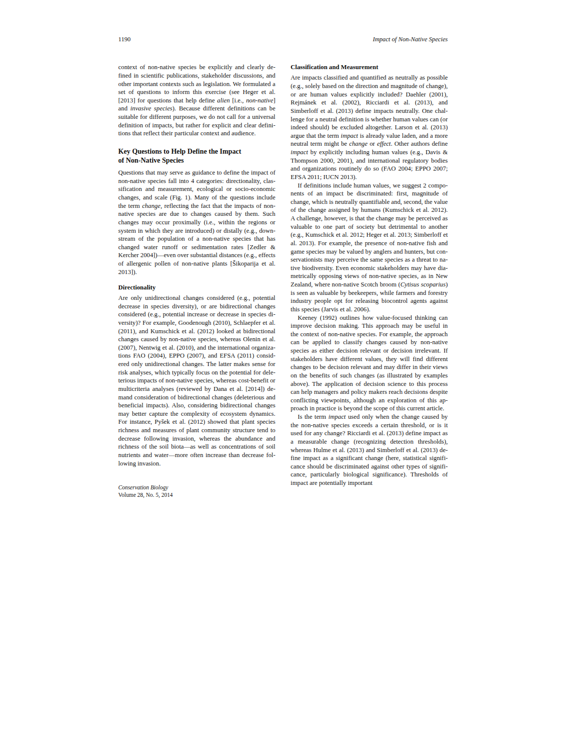1190 Impact of Non-Native Species
context of non-native species be explicitly and clearly defined in scientific publications, stakeholder discussions, and other important contexts such as legislation. We formulated a set of questions to inform this exercise (see Heger et al. [2013] for questions that help define alien [i.e., non-native] and invasive species). Because different definitions can be suitable for different purposes, we do not call for a universal definition of impacts, but rather for explicit and clear definitions that reflect their particular context and audience.
Key Questions to Help Define the Impact
of Non-Native Species
Questions that may serve as guidance to define the impact of non-native species fall into 4 categories: directionality, classification and measurement, ecological or socio-economic changes, and scale (Fig. 1). Many of the questions include the term change, reflecting the fact that the impacts of non-native species are due to changes caused by them. Such changes may occur proximally (i.e., within the regions or system in which they are introduced) or distally (e.g., downstream of the population of a non-native species that has changed water runoff or sedimentation rates [Zedler & Kercher 2004])—even over substantial distances (e.g., effects of allergenic pollen of non-native plants [Šikoparija et al. 2013]).
Directionality
Are only unidirectional changes considered (e.g., potential decrease in species diversity), or are bidirectional changes considered (e.g., potential increase or decrease in species diversity)? For example, Goodenough (2010), Schlaepfer et al. (2011), and Kumschick et al. (2012) looked at bidirectional changes caused by non-native species, whereas Olenin et al. (2007), Nentwig et al. (2010), and the international organizations FAO (2004), EPPO (2007), and EFSA (2011) considered only unidirectional changes. The latter makes sense for risk analyses, which typically focus on the potential for deleterious impacts of non-native species, whereas cost-benefit or multicriteria analyses (reviewed by Dana et al. [2014]) demand consideration of bidirectional changes (deleterious and beneficial impacts). Also, considering bidirectional changes may better capture the complexity of ecosystem dynamics. For instance, Pyšek et al. (2012) showed that plant species richness and measures of plant community structure tend to decrease following invasion, whereas the abundance and richness of the soil biota—as well as concentrations of soil nutrients and water—more often increase than decrease following invasion.
Classification and Measurement
Are impacts classified and quantified as neutrally as possible (e.g., solely based on the direction and magnitude of change), or are human values explicitly included? Daehler (2001), Rejmánek et al. (2002), Ricciardi et al. (2013), and Simberloff et al. (2013) define impacts neutrally. One challenge for a neutral definition is whether human values can (or indeed should) be excluded altogether. Larson et al. (2013) argue that the term impact is already value laden, and a more neutral term might be change or effect. Other authors define impact by explicitly including human values (e.g., Davis & Thompson 2000, 2001), and international regulatory bodies and organizations routinely do so (FAO 2004; EPPO 2007; EFSA 2011; IUCN 2013).
If definitions include human values, we suggest 2 components of an impact be discriminated: first, magnitude of change, which is neutrally quantifiable and, second, the value of the change assigned by humans (Kumschick et al. 2012). A challenge, however, is that the change may be perceived as valuable to one part of society but detrimental to another (e.g., Kumschick et al. 2012; Heger et al. 2013; Simberloff et al. 2013). For example, the presence of non-native fish and game species may be valued by anglers and hunters, but conservationists may perceive the same species as a threat to native biodiversity. Even economic stakeholders may have diametrically opposing views of non-native species, as in New Zealand, where non-native Scotch broom (Cytisus scoparius) is seen as valuable by beekeepers, while farmers and forestry industry people opt for releasing biocontrol agents against this species (Jarvis et al. 2006).
Keeney (1992) outlines how value-focused thinking can improve decision making. This approach may be useful in the context of non-native species. For example, the approach can be applied to classify changes caused by non-native species as either decision relevant or decision irrelevant. If stakeholders have different values, they will find different changes to be decision relevant and may differ in their views on the benefits of such changes (as illustrated by examples above). The application of decision science to this process can help managers and policy makers reach decisions despite conflicting viewpoints, although an exploration of this approach in practice is beyond the scope of this current article.
Is the term impact used only when the change caused by the non-native species exceeds a certain threshold, or is it used for any change? Ricciardi et al. (2013) define impact as a measurable change (recognizing detection thresholds), whereas Hulme et al. (2013) and Simberloff et al. (2013) define impact as a significant change (here, statistical significance should be discriminated against other types of significance, particularly biological significance). Thresholds of impact are potentially important
Conservation Biology
Volume 28, No. 5, 2014